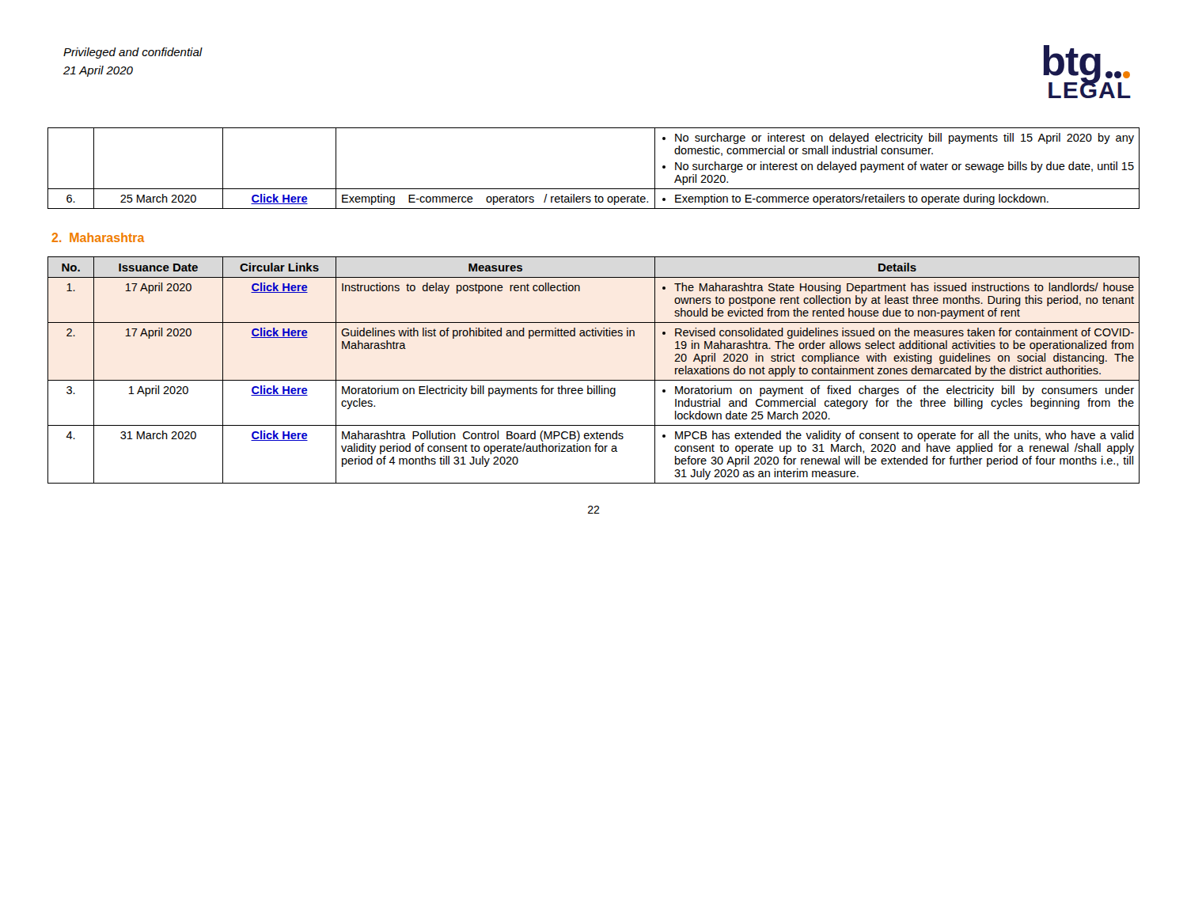Privileged and confidential
21 April 2020
btg
LEGAL
| | | | | No surcharge or interest on delayed electricity bill payments till 15 April 2020 by any domestic, commercial or small industrial consumer. No surcharge or interest on delayed payment of water or sewage bills by due date, until 15 April 2020. |
| 6. | 25 March 2020 | Click Here | Exempting E-commerce operators / retailers to operate. | Exemption to E-commerce operators/retailers to operate during lockdown. |
2. Maharashtra
| No. | Issuance Date | Circular Links | Measures | Details |
| --- | --- | --- | --- | --- |
| 1. | 17 April 2020 | Click Here | Instructions to delay postpone rent collection | The Maharashtra State Housing Department has issued instructions to landlords/ house owners to postpone rent collection by at least three months. During this period, no tenant should be evicted from the rented house due to non-payment of rent |
| 2. | 17 April 2020 | Click Here | Guidelines with list of prohibited and permitted activities in Maharashtra | Revised consolidated guidelines issued on the measures taken for containment of COVID-19 in Maharashtra. The order allows select additional activities to be operationalized from 20 April 2020 in strict compliance with existing guidelines on social distancing. The relaxations do not apply to containment zones demarcated by the district authorities. |
| 3. | 1 April 2020 | Click Here | Moratorium on Electricity bill payments for three billing cycles. | Moratorium on payment of fixed charges of the electricity bill by consumers under Industrial and Commercial category for the three billing cycles beginning from the lockdown date 25 March 2020. |
| 4. | 31 March 2020 | Click Here | Maharashtra Pollution Control Board (MPCB) extends validity period of consent to operate/authorization for a period of 4 months till 31 July 2020 | MPCB has extended the validity of consent to operate for all the units, who have a valid consent to operate up to 31 March, 2020 and have applied for a renewal /shall apply before 30 April 2020 for renewal will be extended for further period of four months i.e., till 31 July 2020 as an interim measure. |
22